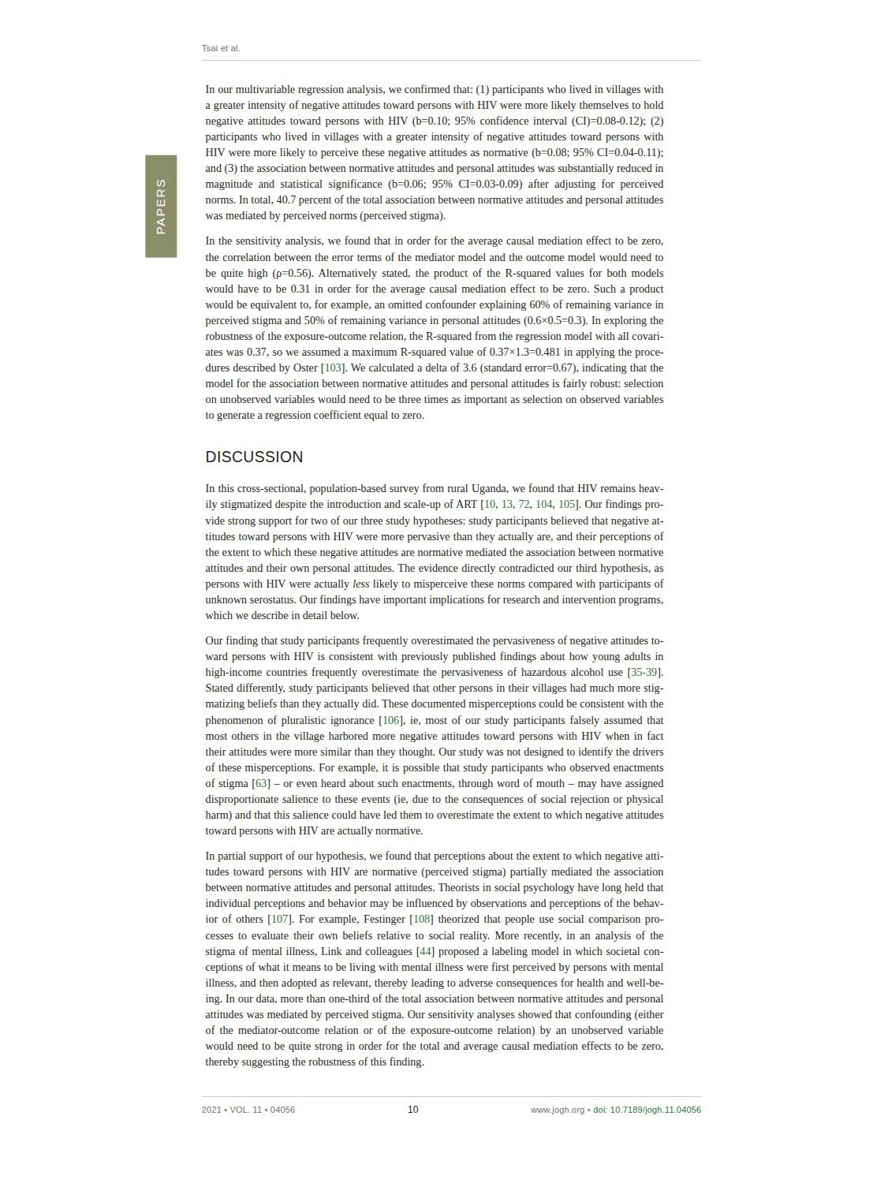Tsai et al.
PAPERS
In our multivariable regression analysis, we confirmed that: (1) participants who lived in villages with a greater intensity of negative attitudes toward persons with HIV were more likely themselves to hold negative attitudes toward persons with HIV (b=0.10; 95% confidence interval (CI)=0.08-0.12); (2) participants who lived in villages with a greater intensity of negative attitudes toward persons with HIV were more likely to perceive these negative attitudes as normative (b=0.08; 95% CI=0.04-0.11); and (3) the association between normative attitudes and personal attitudes was substantially reduced in magnitude and statistical significance (b=0.06; 95% CI=0.03-0.09) after adjusting for perceived norms. In total, 40.7 percent of the total association between normative attitudes and personal attitudes was mediated by perceived norms (perceived stigma).
In the sensitivity analysis, we found that in order for the average causal mediation effect to be zero, the correlation between the error terms of the mediator model and the outcome model would need to be quite high (ρ=0.56). Alternatively stated, the product of the R-squared values for both models would have to be 0.31 in order for the average causal mediation effect to be zero. Such a product would be equivalent to, for example, an omitted confounder explaining 60% of remaining variance in perceived stigma and 50% of remaining variance in personal attitudes (0.6×0.5=0.3). In exploring the robustness of the exposure-outcome relation, the R-squared from the regression model with all covariates was 0.37, so we assumed a maximum R-squared value of 0.37×1.3=0.481 in applying the procedures described by Oster [103]. We calculated a delta of 3.6 (standard error=0.67), indicating that the model for the association between normative attitudes and personal attitudes is fairly robust: selection on unobserved variables would need to be three times as important as selection on observed variables to generate a regression coefficient equal to zero.
DISCUSSION
In this cross-sectional, population-based survey from rural Uganda, we found that HIV remains heavily stigmatized despite the introduction and scale-up of ART [10, 13, 72, 104, 105]. Our findings provide strong support for two of our three study hypotheses: study participants believed that negative attitudes toward persons with HIV were more pervasive than they actually are, and their perceptions of the extent to which these negative attitudes are normative mediated the association between normative attitudes and their own personal attitudes. The evidence directly contradicted our third hypothesis, as persons with HIV were actually less likely to misperceive these norms compared with participants of unknown serostatus. Our findings have important implications for research and intervention programs, which we describe in detail below.
Our finding that study participants frequently overestimated the pervasiveness of negative attitudes toward persons with HIV is consistent with previously published findings about how young adults in high-income countries frequently overestimate the pervasiveness of hazardous alcohol use [35-39]. Stated differently, study participants believed that other persons in their villages had much more stigmatizing beliefs than they actually did. These documented misperceptions could be consistent with the phenomenon of pluralistic ignorance [106], ie, most of our study participants falsely assumed that most others in the village harbored more negative attitudes toward persons with HIV when in fact their attitudes were more similar than they thought. Our study was not designed to identify the drivers of these misperceptions. For example, it is possible that study participants who observed enactments of stigma [63] – or even heard about such enactments, through word of mouth – may have assigned disproportionate salience to these events (ie, due to the consequences of social rejection or physical harm) and that this salience could have led them to overestimate the extent to which negative attitudes toward persons with HIV are actually normative.
In partial support of our hypothesis, we found that perceptions about the extent to which negative attitudes toward persons with HIV are normative (perceived stigma) partially mediated the association between normative attitudes and personal attitudes. Theorists in social psychology have long held that individual perceptions and behavior may be influenced by observations and perceptions of the behavior of others [107]. For example, Festinger [108] theorized that people use social comparison processes to evaluate their own beliefs relative to social reality. More recently, in an analysis of the stigma of mental illness, Link and colleagues [44] proposed a labeling model in which societal conceptions of what it means to be living with mental illness were first perceived by persons with mental illness, and then adopted as relevant, thereby leading to adverse consequences for health and well-being. In our data, more than one-third of the total association between normative attitudes and personal attitudes was mediated by perceived stigma. Our sensitivity analyses showed that confounding (either of the mediator-outcome relation or of the exposure-outcome relation) by an unobserved variable would need to be quite strong in order for the total and average causal mediation effects to be zero, thereby suggesting the robustness of this finding.
2021 • Vol. 11 • 04056
10
www.jogh.org • doi: 10.7189/jogh.11.04056